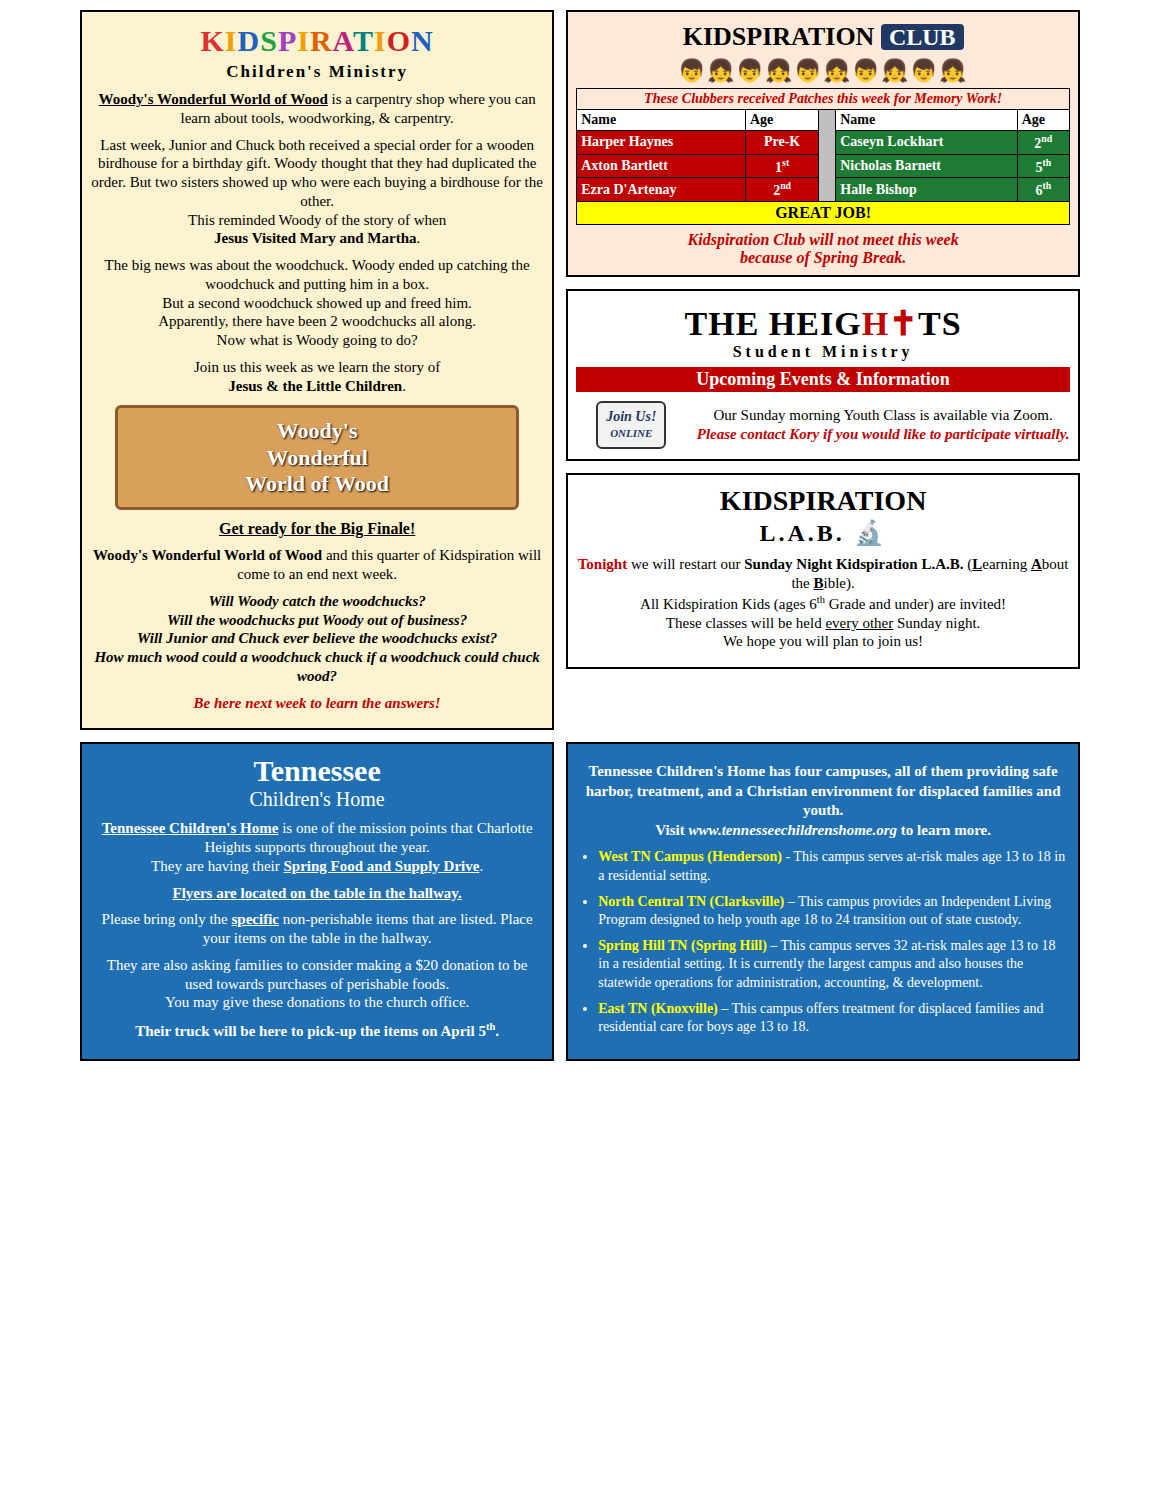KIDSPIRATION
Children's Ministry
Woody's Wonderful World of Wood is a carpentry shop where you can learn about tools, woodworking, & carpentry.
Last week, Junior and Chuck both received a special order for a wooden birdhouse for a birthday gift. Woody thought that they had duplicated the order. But two sisters showed up who were each buying a birdhouse for the other.
This reminded Woody of the story of when
Jesus Visited Mary and Martha.
The big news was about the woodchuck. Woody ended up catching the woodchuck and putting him in a box.
But a second woodchuck showed up and freed him.
Apparently, there have been 2 woodchucks all along.
Now what is Woody going to do?
Join us this week as we learn the story of
Jesus & the Little Children.
Woody's
Wonderful
World of Wood
Get ready for the Big Finale!
Woody's Wonderful World of Wood and this quarter of Kidspiration will come to an end next week.
Will Woody catch the woodchucks?
Will the woodchucks put Woody out of business?
Will Junior and Chuck ever believe the woodchucks exist?
How much wood could a woodchuck chuck if a woodchuck could chuck wood?
Be here next week to learn the answers!
KIDSPIRATION CLUB
👦👧👦👧👦👧👦👧👦👧
| These Clubbers received Patches this week for Memory Work! |
| Name | Age | | Name | Age |
| Harper Haynes | Pre-K | Caseyn Lockhart | 2 nd |
| Axton Bartlett | 1 st | Nicholas Barnett | 5 th |
| Ezra D'Artenay | 2 nd | Halle Bishop | 6 th |
| GREAT JOB! |
Kidspiration Club will not meet this week
because of Spring Break.
THE HEIGH✝TS
Student Ministry
Upcoming Events & Information
Join Us!
ONLINE
Our Sunday morning Youth Class is available via Zoom.
Please contact Kory if you would like to participate virtually.
KIDSPIRATION
L.A.B. 🔬
Tonight we will restart our Sunday Night Kidspiration L.A.B. (Learning About the Bible).
All Kidspiration Kids (ages 6th Grade and under) are invited!
These classes will be held every other Sunday night.
We hope you will plan to join us!
TennesseeChildren's Home
Tennessee Children's Home is one of the mission points that Charlotte Heights supports throughout the year.
They are having their Spring Food and Supply Drive.
Flyers are located on the table in the hallway.
Please bring only the specific non-perishable items that are listed. Place your items on the table in the hallway.
They are also asking families to consider making a $20 donation to be used towards purchases of perishable foods.
You may give these donations to the church office.
Their truck will be here to pick-up the items on April 5th.
Tennessee Children's Home has four campuses, all of them providing safe harbor, treatment, and a Christian environment for displaced families and youth.
Visit www.tennesseechildrenshome.org to learn more.
West TN Campus (Henderson) - This campus serves at-risk males age 13 to 18 in a residential setting.
North Central TN (Clarksville) – This campus provides an Independent Living Program designed to help youth age 18 to 24 transition out of state custody.
Spring Hill TN (Spring Hill) – This campus serves 32 at-risk males age 13 to 18 in a residential setting. It is currently the largest campus and also houses the statewide operations for administration, accounting, & development.
East TN (Knoxville) – This campus offers treatment for displaced families and residential care for boys age 13 to 18.